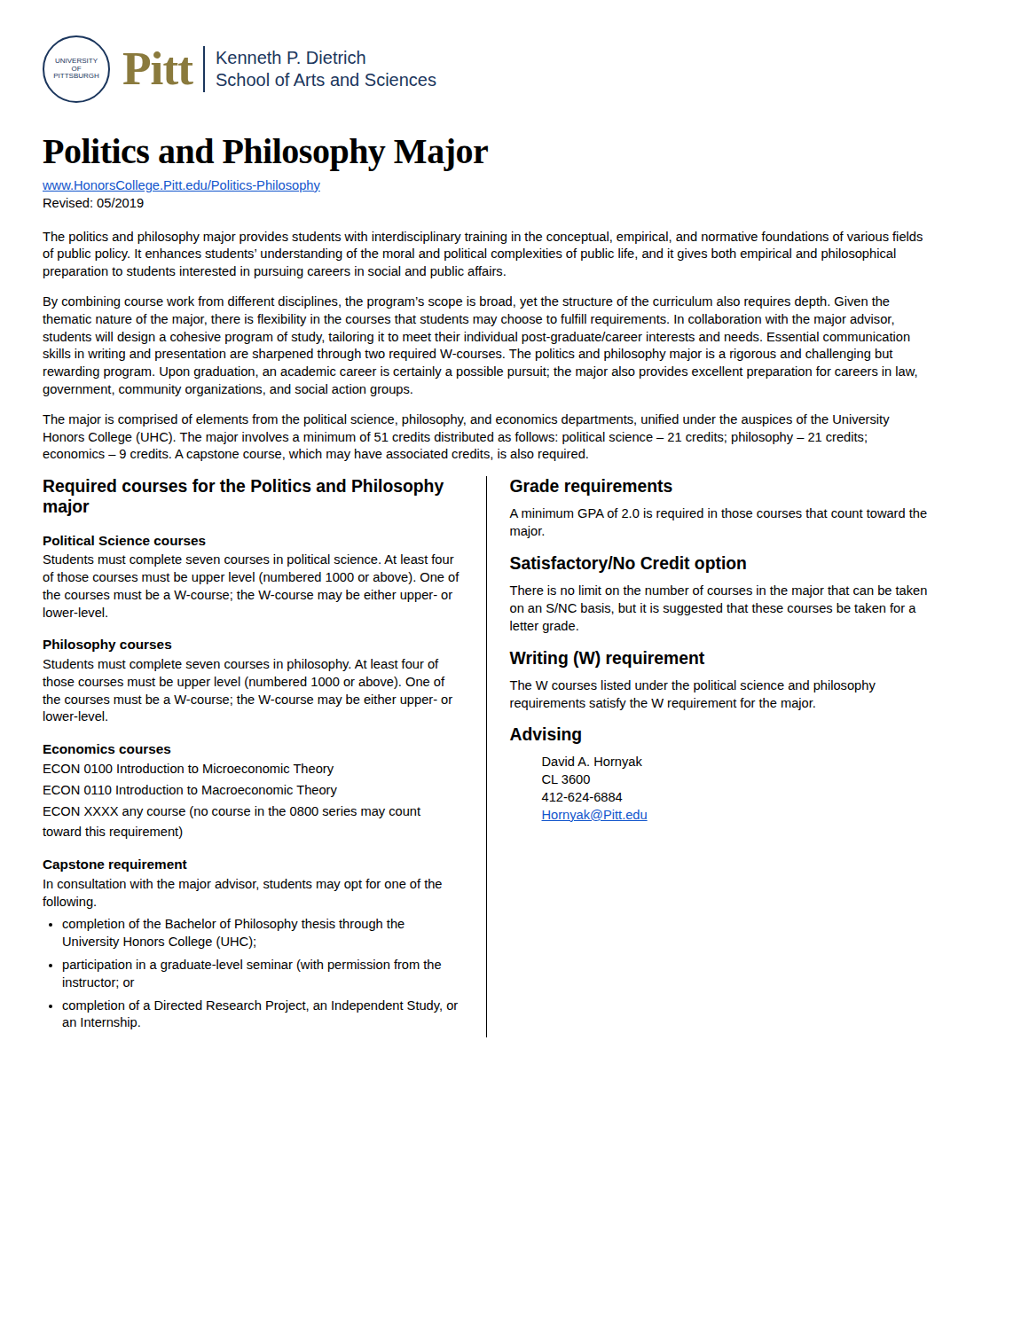UNIVERSITY
OF
PITTSBURGH
Pitt
Kenneth P. Dietrich
School of Arts and Sciences
Politics and Philosophy Major
www.HonorsCollege.Pitt.edu/Politics-Philosophy
Revised: 05/2019
The politics and philosophy major provides students with interdisciplinary training in the conceptual, empirical, and normative foundations of various fields of public policy. It enhances students’ understanding of the moral and political complexities of public life, and it gives both empirical and philosophical preparation to students interested in pursuing careers in social and public affairs.
By combining course work from different disciplines, the program’s scope is broad, yet the structure of the curriculum also requires depth. Given the thematic nature of the major, there is flexibility in the courses that students may choose to fulfill requirements. In collaboration with the major advisor, students will design a cohesive program of study, tailoring it to meet their individual post-graduate/career interests and needs. Essential communication skills in writing and presentation are sharpened through two required W-courses. The politics and philosophy major is a rigorous and challenging but rewarding program. Upon graduation, an academic career is certainly a possible pursuit; the major also provides excellent preparation for careers in law, government, community organizations, and social action groups.
The major is comprised of elements from the political science, philosophy, and economics departments, unified under the auspices of the University Honors College (UHC). The major involves a minimum of 51 credits distributed as follows: political science – 21 credits; philosophy – 21 credits; economics – 9 credits. A capstone course, which may have associated credits, is also required.
Required courses for the Politics and Philosophy major
Political Science courses
Students must complete seven courses in political science. At least four of those courses must be upper level (numbered 1000 or above). One of the courses must be a W-course; the W-course may be either upper- or lower-level.
Philosophy courses
Students must complete seven courses in philosophy. At least four of those courses must be upper level (numbered 1000 or above). One of the courses must be a W-course; the W-course may be either upper- or lower-level.
Economics courses
ECON 0100 Introduction to Microeconomic Theory
ECON 0110 Introduction to Macroeconomic Theory
ECON XXXX any course (no course in the 0800 series may count
toward this requirement)
Capstone requirement
In consultation with the major advisor, students may opt for one of the following.
completion of the Bachelor of Philosophy thesis through the University Honors College (UHC);
participation in a graduate-level seminar (with permission from the instructor; or
completion of a Directed Research Project, an Independent Study, or an Internship.
Grade requirements
A minimum GPA of 2.0 is required in those courses that count toward the major.
Satisfactory/No Credit option
There is no limit on the number of courses in the major that can be taken on an S/NC basis, but it is suggested that these courses be taken for a letter grade.
Writing (W) requirement
The W courses listed under the political science and philosophy requirements satisfy the W requirement for the major.
Advising
David A. Hornyak
CL 3600
412-624-6884
Hornyak@Pitt.edu